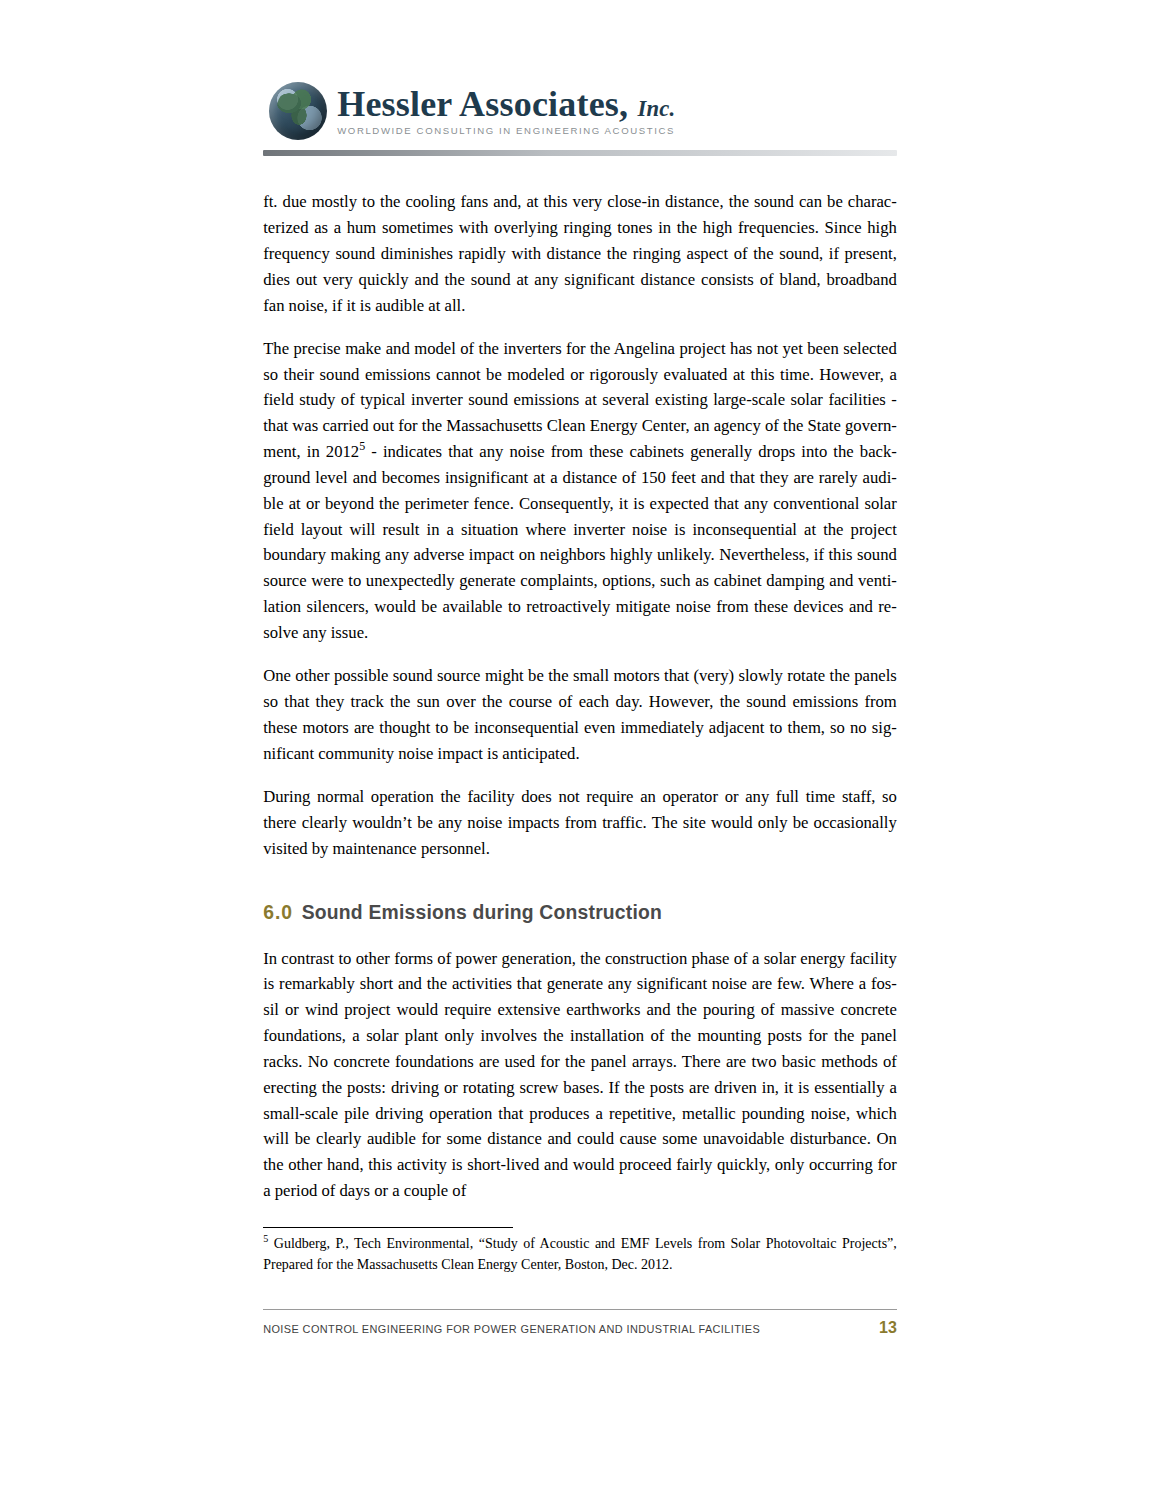Hessler Associates, Inc.
Worldwide Consulting in Engineering Acoustics
ft. due mostly to the cooling fans and, at this very close-in distance, the sound can be characterized as a hum sometimes with overlying ringing tones in the high frequencies. Since high frequency sound diminishes rapidly with distance the ringing aspect of the sound, if present, dies out very quickly and the sound at any significant distance consists of bland, broadband fan noise, if it is audible at all.
The precise make and model of the inverters for the Angelina project has not yet been selected so their sound emissions cannot be modeled or rigorously evaluated at this time. However, a field study of typical inverter sound emissions at several existing large-scale solar facilities - that was carried out for the Massachusetts Clean Energy Center, an agency of the State government, in 20125 - indicates that any noise from these cabinets generally drops into the background level and becomes insignificant at a distance of 150 feet and that they are rarely audible at or beyond the perimeter fence. Consequently, it is expected that any conventional solar field layout will result in a situation where inverter noise is inconsequential at the project boundary making any adverse impact on neighbors highly unlikely. Nevertheless, if this sound source were to unexpectedly generate complaints, options, such as cabinet damping and ventilation silencers, would be available to retroactively mitigate noise from these devices and resolve any issue.
One other possible sound source might be the small motors that (very) slowly rotate the panels so that they track the sun over the course of each day. However, the sound emissions from these motors are thought to be inconsequential even immediately adjacent to them, so no significant community noise impact is anticipated.
During normal operation the facility does not require an operator or any full time staff, so there clearly wouldn’t be any noise impacts from traffic. The site would only be occasionally visited by maintenance personnel.
6.0 Sound Emissions during Construction
In contrast to other forms of power generation, the construction phase of a solar energy facility is remarkably short and the activities that generate any significant noise are few. Where a fossil or wind project would require extensive earthworks and the pouring of massive concrete foundations, a solar plant only involves the installation of the mounting posts for the panel racks. No concrete foundations are used for the panel arrays. There are two basic methods of erecting the posts: driving or rotating screw bases. If the posts are driven in, it is essentially a small-scale pile driving operation that produces a repetitive, metallic pounding noise, which will be clearly audible for some distance and could cause some unavoidable disturbance. On the other hand, this activity is short-lived and would proceed fairly quickly, only occurring for a period of days or a couple of
5 Guldberg, P., Tech Environmental, “Study of Acoustic and EMF Levels from Solar Photovoltaic Projects”, Prepared for the Massachusetts Clean Energy Center, Boston, Dec. 2012.
NOISE CONTROL ENGINEERING FOR POWER GENERATION AND INDUSTRIAL FACILITIES 13